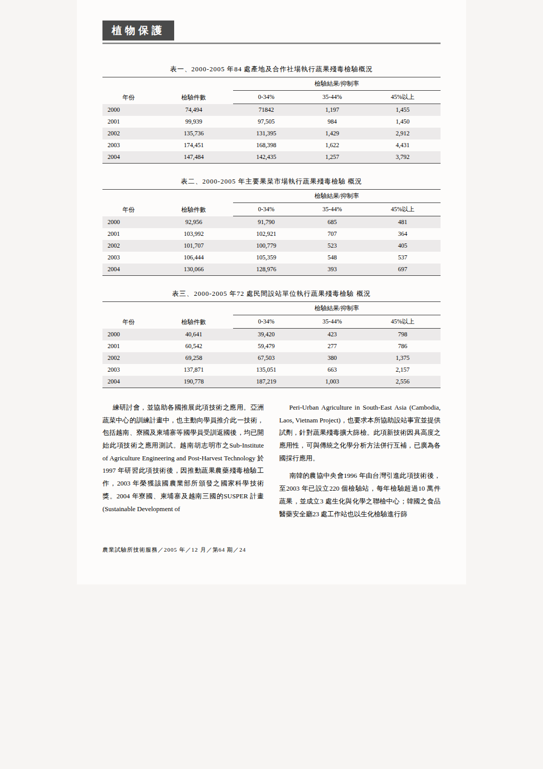植物保護
表一、2000-2005 年84 處產地及合作社場執行蔬果殘毒檢驗概況
| 年份 | 檢驗件數 | 檢驗結果/抑制率 |
| --- | --- | --- |
| 0-34% | 35-44% | 45%以上 |
| 2000 | 74,494 | 71842 | 1,197 | 1,455 |
| 2001 | 99,939 | 97,505 | 984 | 1,450 |
| 2002 | 135,736 | 131,395 | 1,429 | 2,912 |
| 2003 | 174,451 | 168,398 | 1,622 | 4,431 |
| 2004 | 147,484 | 142,435 | 1,257 | 3,792 |
表二、2000-2005 年主要果菜市場執行蔬果殘毒檢驗 概況
| 年份 | 檢驗件數 | 檢驗結果/抑制率 |
| --- | --- | --- |
| 0-34% | 35-44% | 45%以上 |
| 2000 | 92,956 | 91,790 | 685 | 481 |
| 2001 | 103,992 | 102,921 | 707 | 364 |
| 2002 | 101,707 | 100,779 | 523 | 405 |
| 2003 | 106,444 | 105,359 | 548 | 537 |
| 2004 | 130,066 | 128,976 | 393 | 697 |
表三、2000-2005 年72 處民間設站單位執行蔬果殘毒檢驗 概況
| 年份 | 檢驗件數 | 檢驗結果/抑制率 |
| --- | --- | --- |
| 0-34% | 35-44% | 45%以上 |
| 2000 | 40,641 | 39,420 | 423 | 798 |
| 2001 | 60,542 | 59,479 | 277 | 786 |
| 2002 | 69,258 | 67,503 | 380 | 1,375 |
| 2003 | 137,871 | 135,051 | 663 | 2,157 |
| 2004 | 190,778 | 187,219 | 1,003 | 2,556 |
練研討會，並協助各國推展此項技術之應用。亞洲蔬菜中心的訓練計畫中，也主動向學員推介此一技術，包括越南、寮國及柬埔寨等國學員受訓返國後，均已開始此項技術之應用測試。越南胡志明市之Sub-Institute of Agriculture Engineering and Post-Harvest Technology 於1997 年研習此項技術後，因推動蔬果農藥殘毒檢驗工作，2003 年榮獲該國農業部所頒發之國家科學技術獎。2004 年寮國、柬埔寨及越南三國的SUSPER 計畫(Sustainable Development of
Peri-Urban Agriculture in South-East Asia (Cambodia, Laos, Vietnam Project)，也要求本所協助設站事宜並提供試劑，針對蔬果殘毒擴大篩檢。此項新技術因具高度之應用性，可與傳統之化學分析方法併行互補，已廣為各國採行應用。
南韓的農協中央會1996 年由台灣引進此項技術後，至2003 年已設立220 個檢驗站，每年檢驗超過10 萬件蔬果，並成立3 處生化與化學之聯檢中心；韓國之食品醫藥安全廳23 處工作站也以生化檢驗進行篩
農業試驗所技術服務／2005 年／12 月／第64 期／24